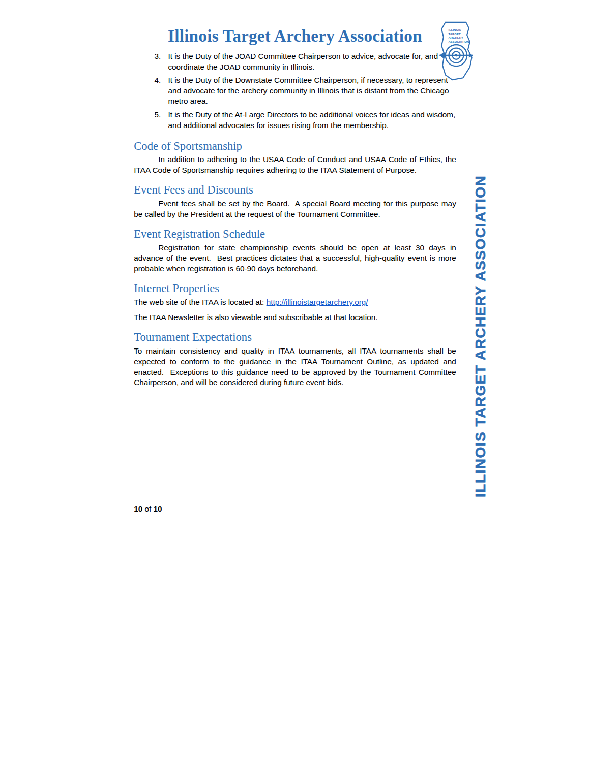ILLINOIS TARGET ARCHERY ASSOCIATION
ILLINOIS TARGET ARCHERY ASSOCIATION
Illinois Target Archery Association
3. It is the Duty of the JOAD Committee Chairperson to advice, advocate for, and coordinate the JOAD community in Illinois.
4. It is the Duty of the Downstate Committee Chairperson, if necessary, to represent and advocate for the archery community in Illinois that is distant from the Chicago metro area.
5. It is the Duty of the At-Large Directors to be additional voices for ideas and wisdom, and additional advocates for issues rising from the membership.
Code of Sportsmanship
In addition to adhering to the USAA Code of Conduct and USAA Code of Ethics, the ITAA Code of Sportsmanship requires adhering to the ITAA Statement of Purpose.
Event Fees and Discounts
Event fees shall be set by the Board. A special Board meeting for this purpose may be called by the President at the request of the Tournament Committee.
Event Registration Schedule
Registration for state championship events should be open at least 30 days in advance of the event. Best practices dictates that a successful, high-quality event is more probable when registration is 60-90 days beforehand.
Internet Properties
The web site of the ITAA is located at: http://illinoistargetarchery.org/
The ITAA Newsletter is also viewable and subscribable at that location.
Tournament Expectations
To maintain consistency and quality in ITAA tournaments, all ITAA tournaments shall be expected to conform to the guidance in the ITAA Tournament Outline, as updated and enacted. Exceptions to this guidance need to be approved by the Tournament Committee Chairperson, and will be considered during future event bids.
10 of 10